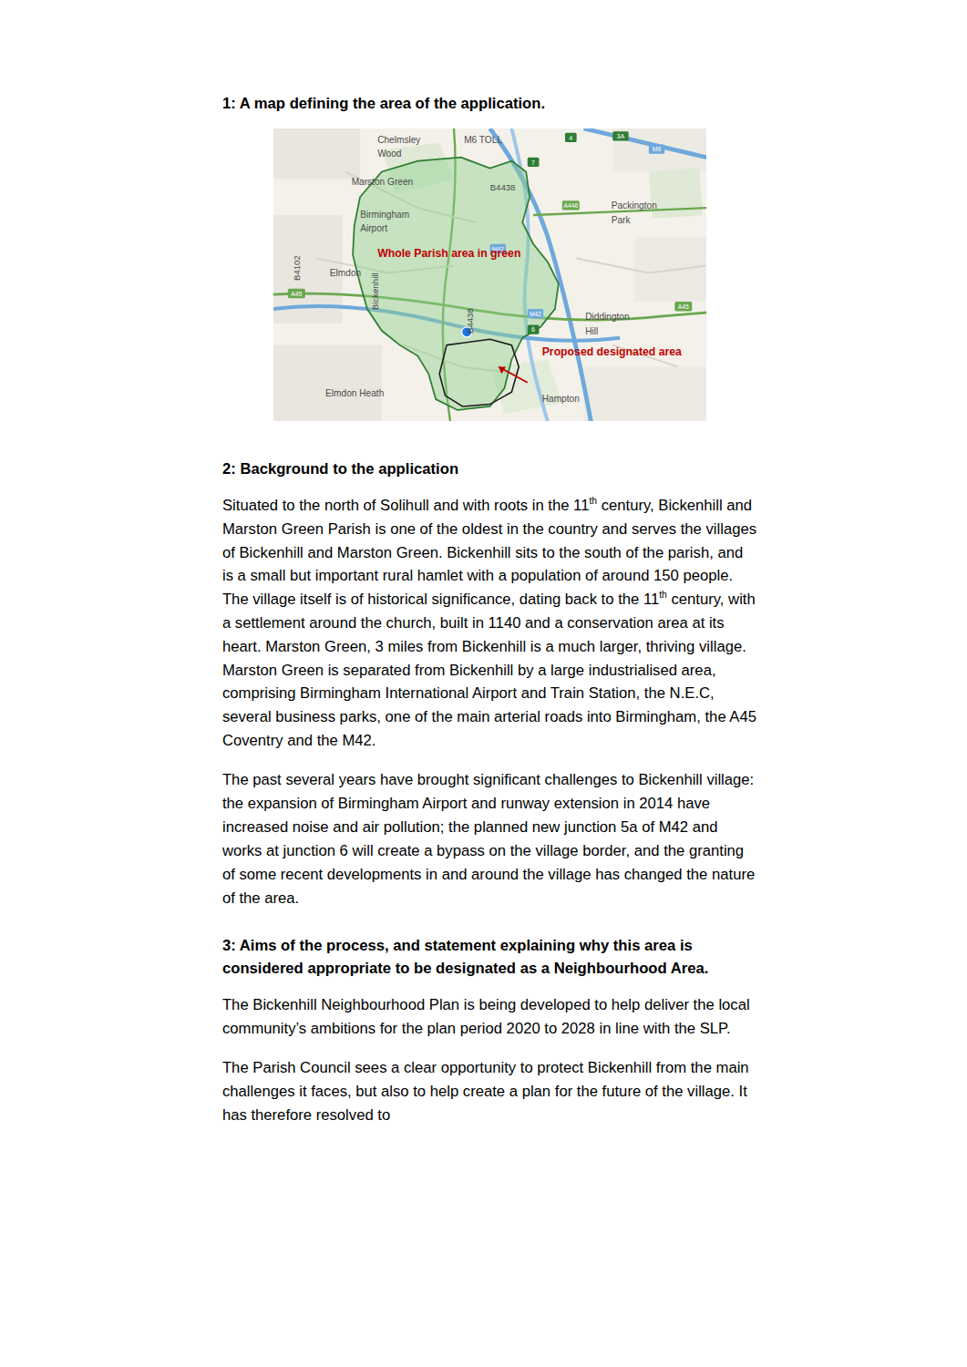1: A map defining the area of the application.
4 7 6 3A M42 M6 M42 A45 A45 A446 Whole Parish area in green Proposed designated area M6 TOLL Chelmsley
Wood Marston Green Birmingham
Airport Elmdon Bickenhill Elmdon Heath Hampton Packington
Park Diddington
Hill B4438 B4438 B4102
2: Background to the application
Situated to the north of Solihull and with roots in the 11th century, Bickenhill and Marston Green Parish is one of the oldest in the country and serves the villages of Bickenhill and Marston Green. Bickenhill sits to the south of the parish, and is a small but important rural hamlet with a population of around 150 people. The village itself is of historical significance, dating back to the 11th century, with a settlement around the church, built in 1140 and a conservation area at its heart. Marston Green, 3 miles from Bickenhill is a much larger, thriving village. Marston Green is separated from Bickenhill by a large industrialised area, comprising Birmingham International Airport and Train Station, the N.E.C, several business parks, one of the main arterial roads into Birmingham, the A45 Coventry and the M42.
The past several years have brought significant challenges to Bickenhill village: the expansion of Birmingham Airport and runway extension in 2014 have increased noise and air pollution; the planned new junction 5a of M42 and works at junction 6 will create a bypass on the village border, and the granting of some recent developments in and around the village has changed the nature of the area.
3: Aims of the process, and statement explaining why this area is considered appropriate to be designated as a Neighbourhood Area.
The Bickenhill Neighbourhood Plan is being developed to help deliver the local community’s ambitions for the plan period 2020 to 2028 in line with the SLP.
The Parish Council sees a clear opportunity to protect Bickenhill from the main challenges it faces, but also to help create a plan for the future of the village. It has therefore resolved to